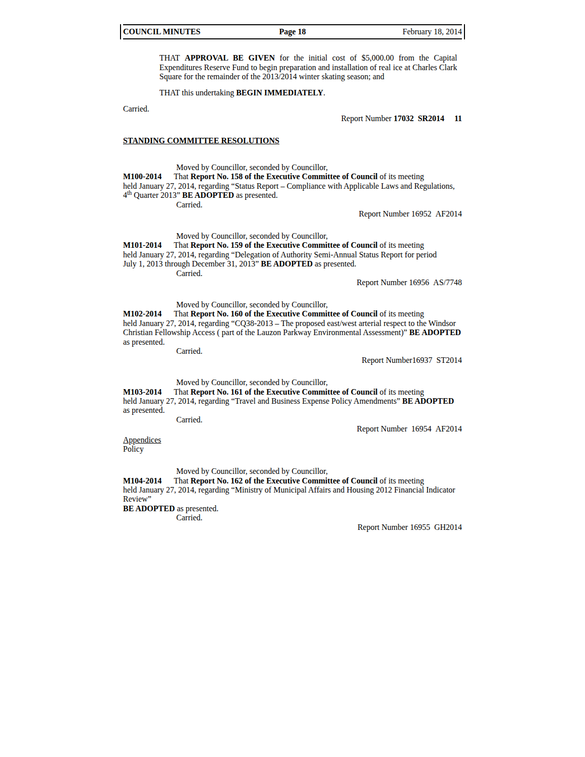COUNCIL MINUTES
Page 18
February 18, 2014
THAT APPROVAL BE GIVEN for the initial cost of $5,000.00 from the Capital Expenditures Reserve Fund to begin preparation and installation of real ice at Charles Clark Square for the remainder of the 2013/2014 winter skating season; and
THAT this undertaking BEGIN IMMEDIATELY.
Carried.
Report Number 17032 SR2014 11
STANDING COMMITTEE RESOLUTIONS
Moved by Councillor, seconded by Councillor,
M100-2014 That Report No. 158 of the Executive Committee of Council of its meeting
held January 27, 2014, regarding “Status Report – Compliance with Applicable Laws and Regulations,
4th Quarter 2013” BE ADOPTED as presented.
Carried.
Report Number 16952 AF2014
Moved by Councillor, seconded by Councillor,
M101-2014 That Report No. 159 of the Executive Committee of Council of its meeting
held January 27, 2014, regarding “Delegation of Authority Semi-Annual Status Report for period
July 1, 2013 through December 31, 2013” BE ADOPTED as presented.
Carried.
Report Number 16956 AS/7748
Moved by Councillor, seconded by Councillor,
M102-2014 That Report No. 160 of the Executive Committee of Council of its meeting
held January 27, 2014, regarding “CQ38-2013 – The proposed east/west arterial respect to the Windsor Christian Fellowship Access ( part of the Lauzon Parkway Environmental Assessment)” BE ADOPTED as presented.
Carried.
Report Number16937 ST2014
Moved by Councillor, seconded by Councillor,
M103-2014 That Report No. 161 of the Executive Committee of Council of its meeting
held January 27, 2014, regarding “Travel and Business Expense Policy Amendments” BE ADOPTED
as presented.
Carried.
Report Number 16954 AF2014
Appendices
Policy
Moved by Councillor, seconded by Councillor,
M104-2014 That Report No. 162 of the Executive Committee of Council of its meeting
held January 27, 2014, regarding “Ministry of Municipal Affairs and Housing 2012 Financial Indicator Review”
BE ADOPTED as presented.
Carried.
Report Number 16955 GH2014